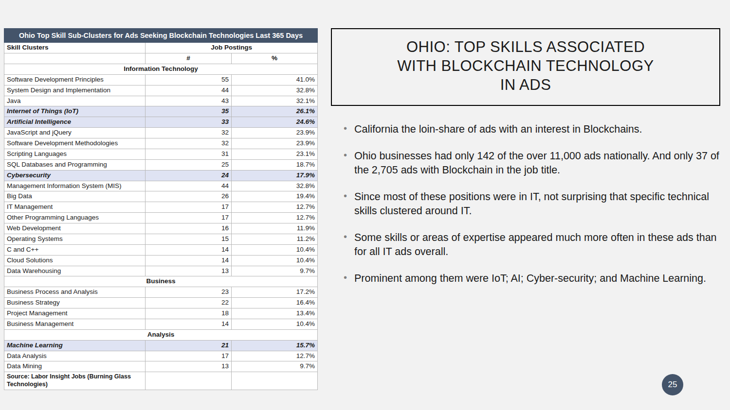| Ohio Top Skill Sub-Clusters for Ads Seeking Blockchain Technologies Last 365 Days |
| --- |
| Skill Clusters | Job Postings |
| | # | % |
| Information Technology |
| Software Development Principles | 55 | 41.0% |
| System Design and Implementation | 44 | 32.8% |
| Java | 43 | 32.1% |
| Internet of Things (IoT) | 35 | 26.1% |
| Artificial Intelligence | 33 | 24.6% |
| JavaScript and jQuery | 32 | 23.9% |
| Software Development Methodologies | 32 | 23.9% |
| Scripting Languages | 31 | 23.1% |
| SQL Databases and Programming | 25 | 18.7% |
| Cybersecurity | 24 | 17.9% |
| Management Information System (MIS) | 44 | 32.8% |
| Big Data | 26 | 19.4% |
| IT Management | 17 | 12.7% |
| Other Programming Languages | 17 | 12.7% |
| Web Development | 16 | 11.9% |
| Operating Systems | 15 | 11.2% |
| C and C++ | 14 | 10.4% |
| Cloud Solutions | 14 | 10.4% |
| Data Warehousing | 13 | 9.7% |
| Business |
| Business Process and Analysis | 23 | 17.2% |
| Business Strategy | 22 | 16.4% |
| Project Management | 18 | 13.4% |
| Business Management | 14 | 10.4% |
| Analysis |
| Machine Learning | 21 | 15.7% |
| Data Analysis | 17 | 12.7% |
| Data Mining | 13 | 9.7% |
| Source: Labor Insight Jobs (Burning Glass Technologies) | | |
OHIO: TOP SKILLS ASSOCIATED
WITH BLOCKCHAIN TECHNOLOGY
IN ADS
California the loin-share of ads with an interest in Blockchains.
Ohio businesses had only 142 of the over 11,000 ads nationally. And only 37 of the 2,705 ads with Blockchain in the job title.
Since most of these positions were in IT, not surprising that specific technical skills clustered around IT.
Some skills or areas of expertise appeared much more often in these ads than for all IT ads overall.
Prominent among them were IoT; AI; Cyber-security; and Machine Learning.
25